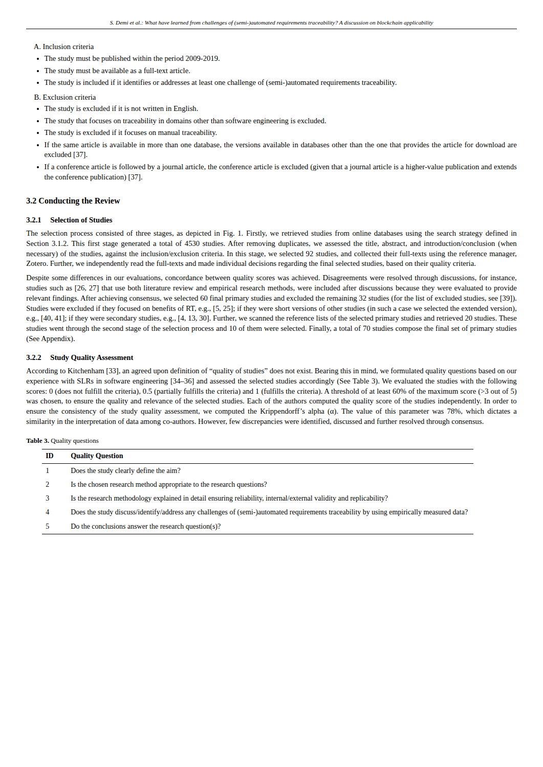S. Demi et al.: What have learned from challenges of (semi-)automated requirements traceability? A discussion on blockchain applicability
Inclusion criteria
The study must be published within the period 2009-2019.
The study must be available as a full-text article.
The study is included if it identifies or addresses at least one challenge of (semi-)automated requirements traceability.
Exclusion criteria
The study is excluded if it is not written in English.
The study that focuses on traceability in domains other than software engineering is excluded.
The study is excluded if it focuses on manual traceability.
If the same article is available in more than one database, the versions available in databases other than the one that provides the article for download are excluded [37].
If a conference article is followed by a journal article, the conference article is excluded (given that a journal article is a higher-value publication and extends the conference publication) [37].
3.2 Conducting the Review
3.2.1 Selection of Studies
The selection process consisted of three stages, as depicted in Fig. 1. Firstly, we retrieved studies from online databases using the search strategy defined in Section 3.1.2. This first stage generated a total of 4530 studies. After removing duplicates, we assessed the title, abstract, and introduction/conclusion (when necessary) of the studies, against the inclusion/exclusion criteria. In this stage, we selected 92 studies, and collected their full-texts using the reference manager, Zotero. Further, we independently read the full-texts and made individual decisions regarding the final selected studies, based on their quality criteria.
Despite some differences in our evaluations, concordance between quality scores was achieved. Disagreements were resolved through discussions, for instance, studies such as [26, 27] that use both literature review and empirical research methods, were included after discussions because they were evaluated to provide relevant findings. After achieving consensus, we selected 60 final primary studies and excluded the remaining 32 studies (for the list of excluded studies, see [39]). Studies were excluded if they focused on benefits of RT, e.g., [5, 25]; if they were short versions of other studies (in such a case we selected the extended version), e.g., [40, 41]; if they were secondary studies, e.g., [4, 13, 30]. Further, we scanned the reference lists of the selected primary studies and retrieved 20 studies. These studies went through the second stage of the selection process and 10 of them were selected. Finally, a total of 70 studies compose the final set of primary studies (See Appendix).
3.2.2 Study Quality Assessment
According to Kitchenham [33], an agreed upon definition of “quality of studies” does not exist. Bearing this in mind, we formulated quality questions based on our experience with SLRs in software engineering [34–36] and assessed the selected studies accordingly (See Table 3). We evaluated the studies with the following scores: 0 (does not fulfill the criteria), 0.5 (partially fulfills the criteria) and 1 (fulfills the criteria). A threshold of at least 60% of the maximum score (>3 out of 5) was chosen, to ensure the quality and relevance of the selected studies. Each of the authors computed the quality score of the studies independently. In order to ensure the consistency of the study quality assessment, we computed the Krippendorff’s alpha (α). The value of this parameter was 78%, which dictates a similarity in the interpretation of data among co-authors. However, few discrepancies were identified, discussed and further resolved through consensus.
Table 3. Quality questions
| ID | Quality Question |
| --- | --- |
| 1 | Does the study clearly define the aim? |
| 2 | Is the chosen research method appropriate to the research questions? |
| 3 | Is the research methodology explained in detail ensuring reliability, internal/external validity and replicability? |
| 4 | Does the study discuss/identify/address any challenges of (semi-)automated requirements traceability by using empirically measured data? |
| 5 | Do the conclusions answer the research question(s)? |